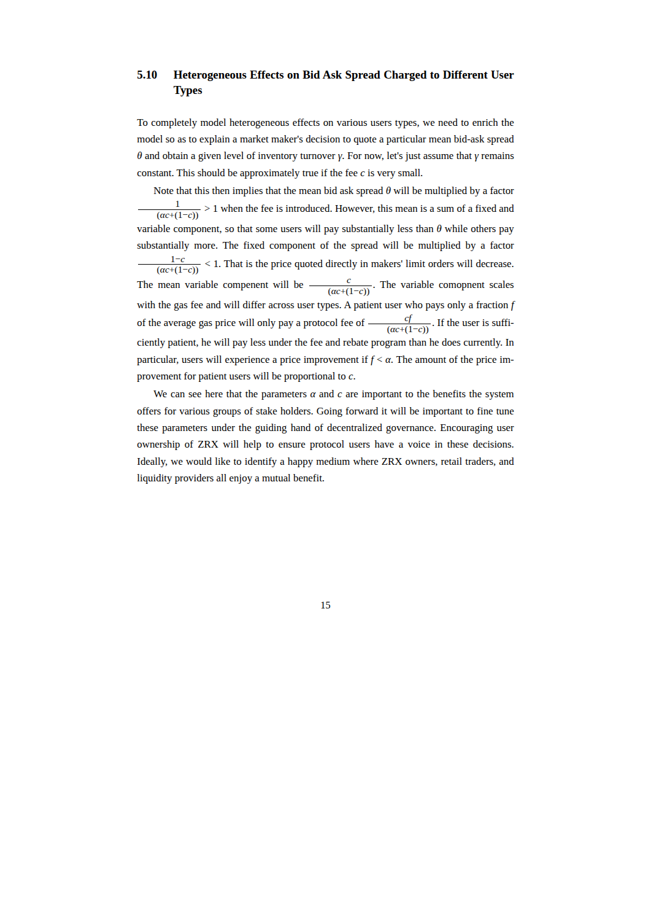5.10 Heterogeneous Effects on Bid Ask Spread Charged to Different User Types
To completely model heterogeneous effects on various users types, we need to enrich the model so as to explain a market maker's decision to quote a particular mean bid-ask spread θ and obtain a given level of inventory turnover γ. For now, let's just assume that γ remains constant. This should be approximately true if the fee c is very small.
Note that this then implies that the mean bid ask spread θ will be multiplied by a factor 1(αc+(1−c)) > 1 when the fee is introduced. However, this mean is a sum of a fixed and variable component, so that some users will pay substantially less than θ while others pay substantially more. The fixed component of the spread will be multiplied by a factor 1−c(αc+(1−c)) < 1. That is the price quoted directly in makers' limit orders will decrease. The mean variable compenent will be c(αc+(1−c)). The variable comopnent scales with the gas fee and will differ across user types. A patient user who pays only a fraction f of the average gas price will only pay a protocol fee of cf(αc+(1−c)). If the user is sufficiently patient, he will pay less under the fee and rebate program than he does currently. In particular, users will experience a price improvement if f < α. The amount of the price improvement for patient users will be proportional to c.
We can see here that the parameters α and c are important to the benefits the system offers for various groups of stake holders. Going forward it will be important to fine tune these parameters under the guiding hand of decentralized governance. Encouraging user ownership of ZRX will help to ensure protocol users have a voice in these decisions. Ideally, we would like to identify a happy medium where ZRX owners, retail traders, and liquidity providers all enjoy a mutual benefit.
15